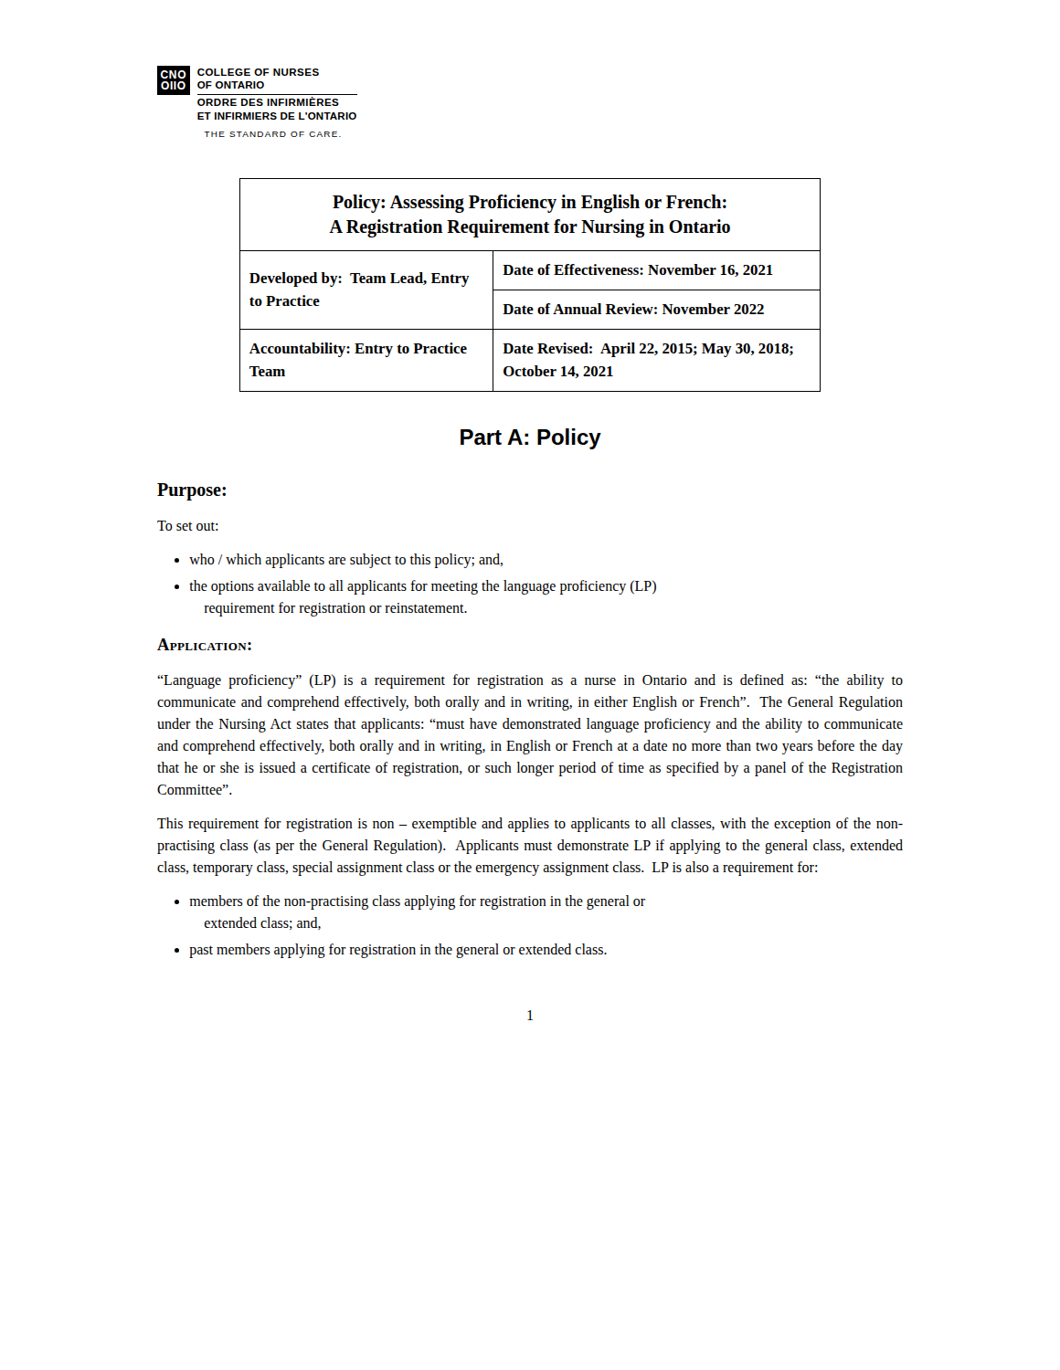CNO
OIIO
COLLEGE OF NURSES
OF ONTARIO
ORDRE DES INFIRMIÈRES
ET INFIRMIERS DE L'ONTARIO
THE STANDARD OF CARE.
| Policy: Assessing Proficiency in English or French: A Registration Requirement for Nursing in Ontario |
| Developed by: Team Lead, Entry to Practice | Date of Effectiveness: November 16, 2021 |
| Date of Annual Review: November 2022 |
| Accountability: Entry to Practice Team | Date Revised: April 22, 2015; May 30, 2018; October 14, 2021 |
Part A: Policy
Purpose:
To set out:
who / which applicants are subject to this policy; and,
the options available to all applicants for meeting the language proficiency (LP) requirement for registration or reinstatement.
Application:
“Language proficiency” (LP) is a requirement for registration as a nurse in Ontario and is defined as: “the ability to communicate and comprehend effectively, both orally and in writing, in either English or French”. The General Regulation under the Nursing Act states that applicants: “must have demonstrated language proficiency and the ability to communicate and comprehend effectively, both orally and in writing, in English or French at a date no more than two years before the day that he or she is issued a certificate of registration, or such longer period of time as specified by a panel of the Registration Committee”.
This requirement for registration is non – exemptible and applies to applicants to all classes, with the exception of the non-practising class (as per the General Regulation). Applicants must demonstrate LP if applying to the general class, extended class, temporary class, special assignment class or the emergency assignment class. LP is also a requirement for:
members of the non-practising class applying for registration in the general or extended class; and,
past members applying for registration in the general or extended class.
1